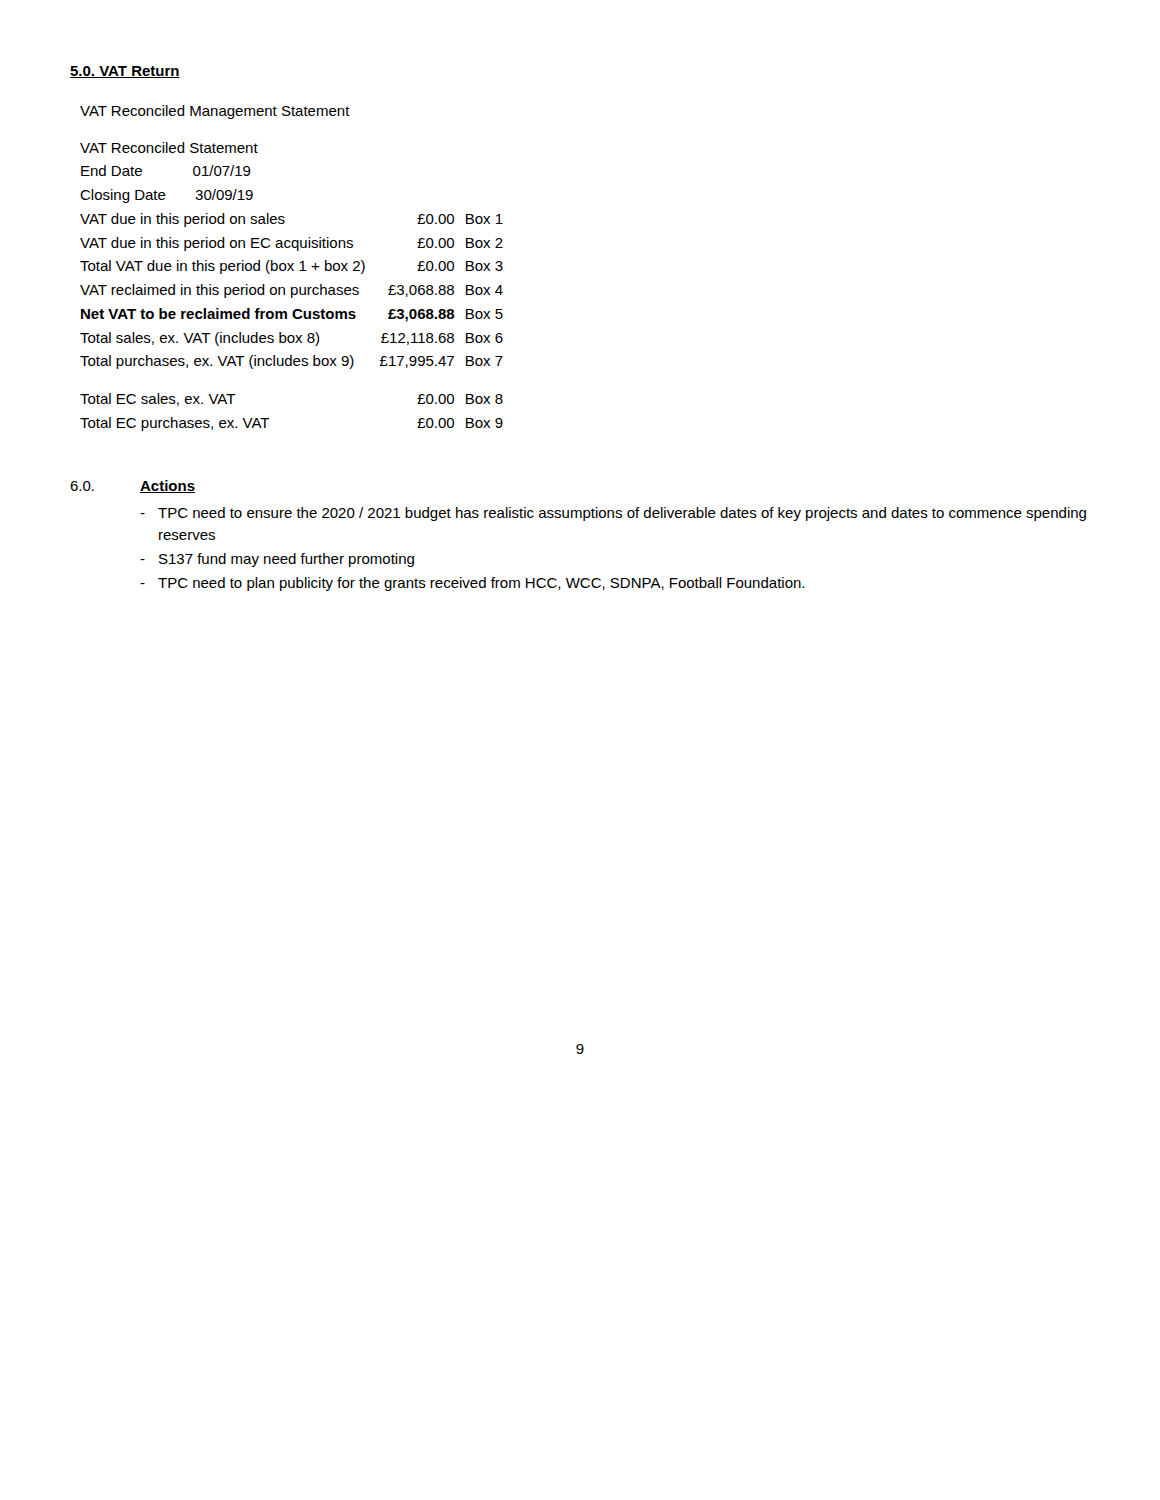5.0. VAT Return
VAT Reconciled Management Statement
| VAT Reconciled Statement | | |
| End Date 01/07/19 | | |
| Closing Date 30/09/19 | | |
| VAT due in this period on sales | £0.00 | Box 1 |
| VAT due in this period on EC acquisitions | £0.00 | Box 2 |
| Total VAT due in this period (box 1 + box 2) | £0.00 | Box 3 |
| VAT reclaimed in this period on purchases | £3,068.88 | Box 4 |
| Net VAT to be reclaimed from Customs | £3,068.88 | Box 5 |
| Total sales, ex. VAT (includes box 8) | £12,118.68 | Box 6 |
| Total purchases, ex. VAT (includes box 9) | £17,995.47 | Box 7 |
| Total EC sales, ex. VAT | £0.00 | Box 8 |
| Total EC purchases, ex. VAT | £0.00 | Box 9 |
6.0. Actions
TPC need to ensure the 2020 / 2021 budget has realistic assumptions of deliverable dates of key projects and dates to commence spending reserves
S137 fund may need further promoting
TPC need to plan publicity for the grants received from HCC, WCC, SDNPA, Football Foundation.
9